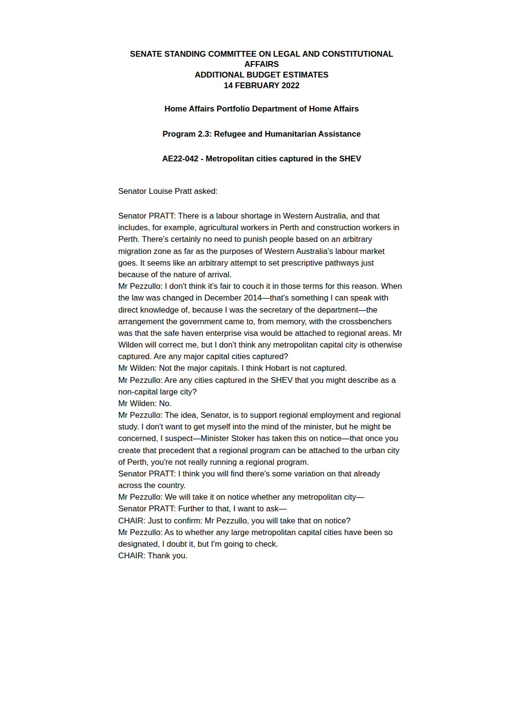SENATE STANDING COMMITTEE ON LEGAL AND CONSTITUTIONAL AFFAIRS ADDITIONAL BUDGET ESTIMATES 14 FEBRUARY 2022
Home Affairs Portfolio Department of Home Affairs
Program 2.3: Refugee and Humanitarian Assistance
AE22-042 - Metropolitan cities captured in the SHEV
Senator Louise Pratt asked:
Senator PRATT: There is a labour shortage in Western Australia, and that includes, for example, agricultural workers in Perth and construction workers in Perth. There's certainly no need to punish people based on an arbitrary migration zone as far as the purposes of Western Australia's labour market goes. It seems like an arbitrary attempt to set prescriptive pathways just because of the nature of arrival.
Mr Pezzullo: I don't think it's fair to couch it in those terms for this reason. When the law was changed in December 2014—that's something I can speak with direct knowledge of, because I was the secretary of the department—the arrangement the government came to, from memory, with the crossbenchers was that the safe haven enterprise visa would be attached to regional areas. Mr Wilden will correct me, but I don't think any metropolitan capital city is otherwise captured. Are any major capital cities captured?
Mr Wilden: Not the major capitals. I think Hobart is not captured.
Mr Pezzullo: Are any cities captured in the SHEV that you might describe as a non-capital large city?
Mr Wilden: No.
Mr Pezzullo: The idea, Senator, is to support regional employment and regional study. I don't want to get myself into the mind of the minister, but he might be concerned, I suspect—Minister Stoker has taken this on notice—that once you create that precedent that a regional program can be attached to the urban city of Perth, you're not really running a regional program.
Senator PRATT: I think you will find there's some variation on that already across the country.
Mr Pezzullo: We will take it on notice whether any metropolitan city—
Senator PRATT: Further to that, I want to ask—
CHAIR: Just to confirm: Mr Pezzullo, you will take that on notice?
Mr Pezzullo: As to whether any large metropolitan capital cities have been so designated, I doubt it, but I'm going to check.
CHAIR: Thank you.